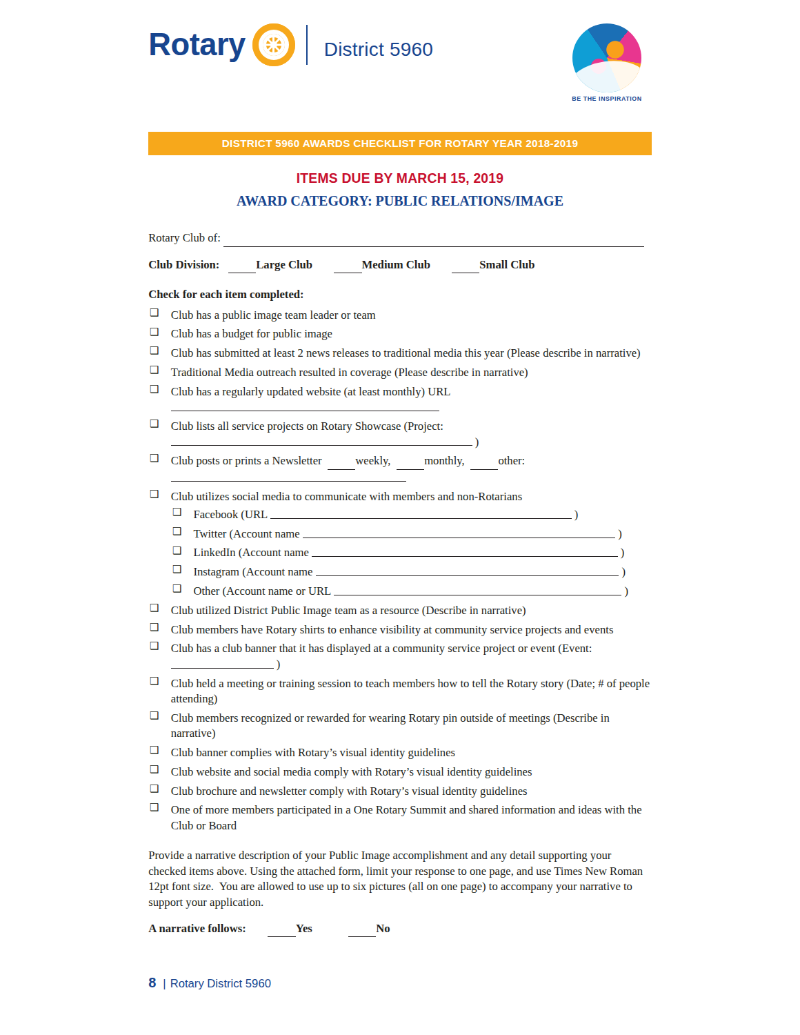Rotary District 5960
BE THE INSPIRATION
DISTRICT 5960 AWARDS CHECKLIST FOR ROTARY YEAR 2018-2019
ITEMS DUE BY MARCH 15, 2019
AWARD CATEGORY: PUBLIC RELATIONS/IMAGE
Rotary Club of:
Club Division: Large Club Medium Club Small Club
Check for each item completed:
Club has a public image team leader or team
Club has a budget for public image
Club has submitted at least 2 news releases to traditional media this year (Please describe in narrative)
Traditional Media outreach resulted in coverage (Please describe in narrative)
Club has a regularly updated website (at least monthly) URL
Club lists all service projects on Rotary Showcase (Project: )
Club posts or prints a Newsletter weekly, monthly, other:
Club utilizes social media to communicate with members and non-Rotarians
Facebook (URL )
Twitter (Account name )
LinkedIn (Account name )
Instagram (Account name )
Other (Account name or URL )
Club utilized District Public Image team as a resource (Describe in narrative)
Club members have Rotary shirts to enhance visibility at community service projects and events
Club has a club banner that it has displayed at a community service project or event (Event: )
Club held a meeting or training session to teach members how to tell the Rotary story (Date; # of people attending)
Club members recognized or rewarded for wearing Rotary pin outside of meetings (Describe in narrative)
Club banner complies with Rotary’s visual identity guidelines
Club website and social media comply with Rotary’s visual identity guidelines
Club brochure and newsletter comply with Rotary’s visual identity guidelines
One of more members participated in a One Rotary Summit and shared information and ideas with the Club or Board
Provide a narrative description of your Public Image accomplishment and any detail supporting your checked items above. Using the attached form, limit your response to one page, and use Times New Roman 12pt font size. You are allowed to use up to six pictures (all on one page) to accompany your narrative to support your application.
A narrative follows: Yes No
8|Rotary District 5960